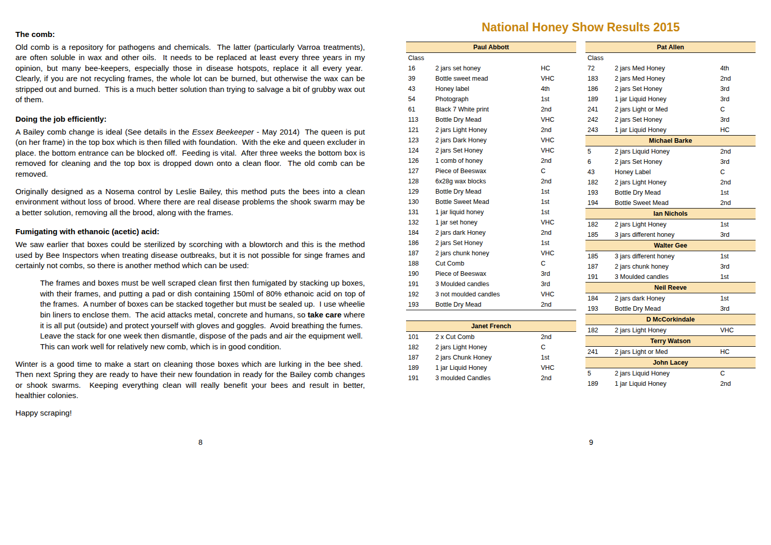The comb:
Old comb is a repository for pathogens and chemicals. The latter (particularly Varroa treatments), are often soluble in wax and other oils. It needs to be replaced at least every three years in my opinion, but many bee-keepers, especially those in disease hotspots, replace it all every year. Clearly, if you are not recycling frames, the whole lot can be burned, but otherwise the wax can be stripped out and burned. This is a much better solution than trying to salvage a bit of grubby wax out of them.
Doing the job efficiently:
A Bailey comb change is ideal (See details in the Essex Beekeeper - May 2014) The queen is put (on her frame) in the top box which is then filled with foundation. With the eke and queen excluder in place. the bottom entrance can be blocked off. Feeding is vital. After three weeks the bottom box is removed for cleaning and the top box is dropped down onto a clean floor. The old comb can be removed.
Originally designed as a Nosema control by Leslie Bailey, this method puts the bees into a clean environment without loss of brood. Where there are real disease problems the shook swarm may be a better solution, removing all the brood, along with the frames.
Fumigating with ethanoic (acetic) acid:
We saw earlier that boxes could be sterilized by scorching with a blowtorch and this is the method used by Bee Inspectors when treating disease outbreaks, but it is not possible for singe frames and certainly not combs, so there is another method which can be used:
The frames and boxes must be well scraped clean first then fumigated by stacking up boxes, with their frames, and putting a pad or dish containing 150ml of 80% ethanoic acid on top of the frames. A number of boxes can be stacked together but must be sealed up. I use wheelie bin liners to enclose them. The acid attacks metal, concrete and humans, so take care where it is all put (outside) and protect yourself with gloves and goggles. Avoid breathing the fumes. Leave the stack for one week then dismantle, dispose of the pads and air the equipment well. This can work well for relatively new comb, which is in good condition.
Winter is a good time to make a start on cleaning those boxes which are lurking in the bee shed. Then next Spring they are ready to have their new foundation in ready for the Bailey comb changes or shook swarms. Keeping everything clean will really benefit your bees and result in better, healthier colonies.
Happy scraping!
8
National Honey Show Results 2015
| Paul Abbott |
| Class | | |
| 16 | 2 jars set honey | HC |
| 39 | Bottle sweet mead | VHC |
| 43 | Honey label | 4th |
| 54 | Photograph | 1st |
| 61 | Black 7 White print | 2nd |
| 113 | Bottle Dry Mead | VHC |
| 121 | 2 jars Light Honey | 2nd |
| 123 | 2 jars Dark Honey | VHC |
| 124 | 2 jars Set Honey | VHC |
| 126 | 1 comb of honey | 2nd |
| 127 | Piece of Beeswax | C |
| 128 | 6x28g wax blocks | 2nd |
| 129 | Bottle Dry Mead | 1st |
| 130 | Bottle Sweet Mead | 1st |
| 131 | 1 jar liquid honey | 1st |
| 132 | 1 jar set honey | VHC |
| 184 | 2 jars dark Honey | 2nd |
| 186 | 2 jars Set Honey | 1st |
| 187 | 2 jars chunk honey | VHC |
| 188 | Cut Comb | C |
| 190 | Piece of Beeswax | 3rd |
| 191 | 3 Moulded candles | 3rd |
| 192 | 3 not moulded candles | VHC |
| 193 | Bottle Dry Mead | 2nd |
| Janet French |
| 101 | 2 x Cut Comb | 2nd |
| 182 | 2 jars Light Honey | C |
| 187 | 2 jars Chunk Honey | 1st |
| 189 | 1 jar Liquid Honey | VHC |
| 191 | 3 moulded Candles | 2nd |
| Pat Allen |
| Class | | |
| 72 | 2 jars Med Honey | 4th |
| 183 | 2 jars Med Honey | 2nd |
| 186 | 2 jars Set Honey | 3rd |
| 189 | 1 jar Liquid Honey | 3rd |
| 241 | 2 jars Light or Med | C |
| 242 | 2 jars Set Honey | 3rd |
| 243 | 1 jar Liquid Honey | HC |
| Michael Barke |
| 5 | 2 jars Liquid Honey | 2nd |
| 6 | 2 jars Set Honey | 3rd |
| 43 | Honey Label | C |
| 182 | 2 jars Light Honey | 2nd |
| 193 | Bottle Dry Mead | 1st |
| 194 | Bottle Sweet Mead | 2nd |
| Ian Nichols |
| 182 | 2 jars Light Honey | 1st |
| 185 | 3 jars different honey | 3rd |
| Walter Gee |
| 185 | 3 jars different honey | 1st |
| 187 | 2 jars chunk honey | 3rd |
| 191 | 3 Moulded candles | 1st |
| Neil Reeve |
| 184 | 2 jars dark Honey | 1st |
| 193 | Bottle Dry Mead | 3rd |
| D McCorkindale |
| 182 | 2 jars Light Honey | VHC |
| Terry Watson |
| 241 | 2 jars Light or Med | HC |
| John Lacey |
| 5 | 2 jars Liquid Honey | C |
| 189 | 1 jar Liquid Honey | 2nd |
9